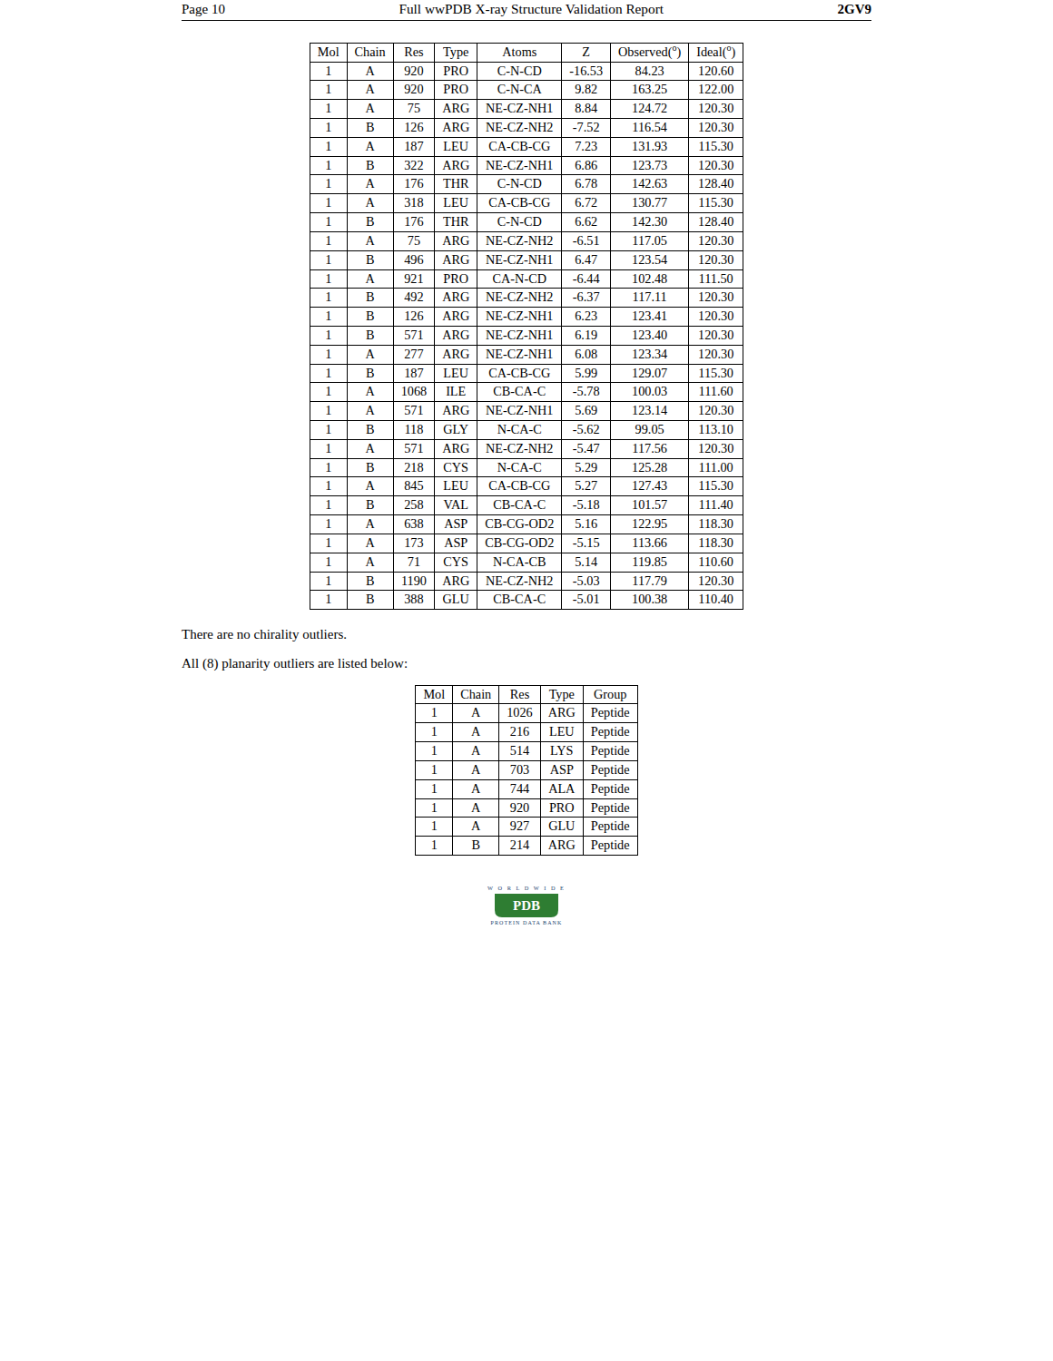Page 10 Full wwPDB X-ray Structure Validation Report 2GV9
| Mol | Chain | Res | Type | Atoms | Z | Observed( o ) | Ideal( o ) |
| --- | --- | --- | --- | --- | --- | --- | --- |
| 1 | A | 920 | PRO | C-N-CD | -16.53 | 84.23 | 120.60 |
| 1 | A | 920 | PRO | C-N-CA | 9.82 | 163.25 | 122.00 |
| 1 | A | 75 | ARG | NE-CZ-NH1 | 8.84 | 124.72 | 120.30 |
| 1 | B | 126 | ARG | NE-CZ-NH2 | -7.52 | 116.54 | 120.30 |
| 1 | A | 187 | LEU | CA-CB-CG | 7.23 | 131.93 | 115.30 |
| 1 | B | 322 | ARG | NE-CZ-NH1 | 6.86 | 123.73 | 120.30 |
| 1 | A | 176 | THR | C-N-CD | 6.78 | 142.63 | 128.40 |
| 1 | A | 318 | LEU | CA-CB-CG | 6.72 | 130.77 | 115.30 |
| 1 | B | 176 | THR | C-N-CD | 6.62 | 142.30 | 128.40 |
| 1 | A | 75 | ARG | NE-CZ-NH2 | -6.51 | 117.05 | 120.30 |
| 1 | B | 496 | ARG | NE-CZ-NH1 | 6.47 | 123.54 | 120.30 |
| 1 | A | 921 | PRO | CA-N-CD | -6.44 | 102.48 | 111.50 |
| 1 | B | 492 | ARG | NE-CZ-NH2 | -6.37 | 117.11 | 120.30 |
| 1 | B | 126 | ARG | NE-CZ-NH1 | 6.23 | 123.41 | 120.30 |
| 1 | B | 571 | ARG | NE-CZ-NH1 | 6.19 | 123.40 | 120.30 |
| 1 | A | 277 | ARG | NE-CZ-NH1 | 6.08 | 123.34 | 120.30 |
| 1 | B | 187 | LEU | CA-CB-CG | 5.99 | 129.07 | 115.30 |
| 1 | A | 1068 | ILE | CB-CA-C | -5.78 | 100.03 | 111.60 |
| 1 | A | 571 | ARG | NE-CZ-NH1 | 5.69 | 123.14 | 120.30 |
| 1 | B | 118 | GLY | N-CA-C | -5.62 | 99.05 | 113.10 |
| 1 | A | 571 | ARG | NE-CZ-NH2 | -5.47 | 117.56 | 120.30 |
| 1 | B | 218 | CYS | N-CA-C | 5.29 | 125.28 | 111.00 |
| 1 | A | 845 | LEU | CA-CB-CG | 5.27 | 127.43 | 115.30 |
| 1 | B | 258 | VAL | CB-CA-C | -5.18 | 101.57 | 111.40 |
| 1 | A | 638 | ASP | CB-CG-OD2 | 5.16 | 122.95 | 118.30 |
| 1 | A | 173 | ASP | CB-CG-OD2 | -5.15 | 113.66 | 118.30 |
| 1 | A | 71 | CYS | N-CA-CB | 5.14 | 119.85 | 110.60 |
| 1 | B | 1190 | ARG | NE-CZ-NH2 | -5.03 | 117.79 | 120.30 |
| 1 | B | 388 | GLU | CB-CA-C | -5.01 | 100.38 | 110.40 |
There are no chirality outliers.
All (8) planarity outliers are listed below:
| Mol | Chain | Res | Type | Group |
| --- | --- | --- | --- | --- |
| 1 | A | 1026 | ARG | Peptide |
| 1 | A | 216 | LEU | Peptide |
| 1 | A | 514 | LYS | Peptide |
| 1 | A | 703 | ASP | Peptide |
| 1 | A | 744 | ALA | Peptide |
| 1 | A | 920 | PRO | Peptide |
| 1 | A | 927 | GLU | Peptide |
| 1 | B | 214 | ARG | Peptide |
W O R L D W I D E PDB PROTEIN DATA BANK